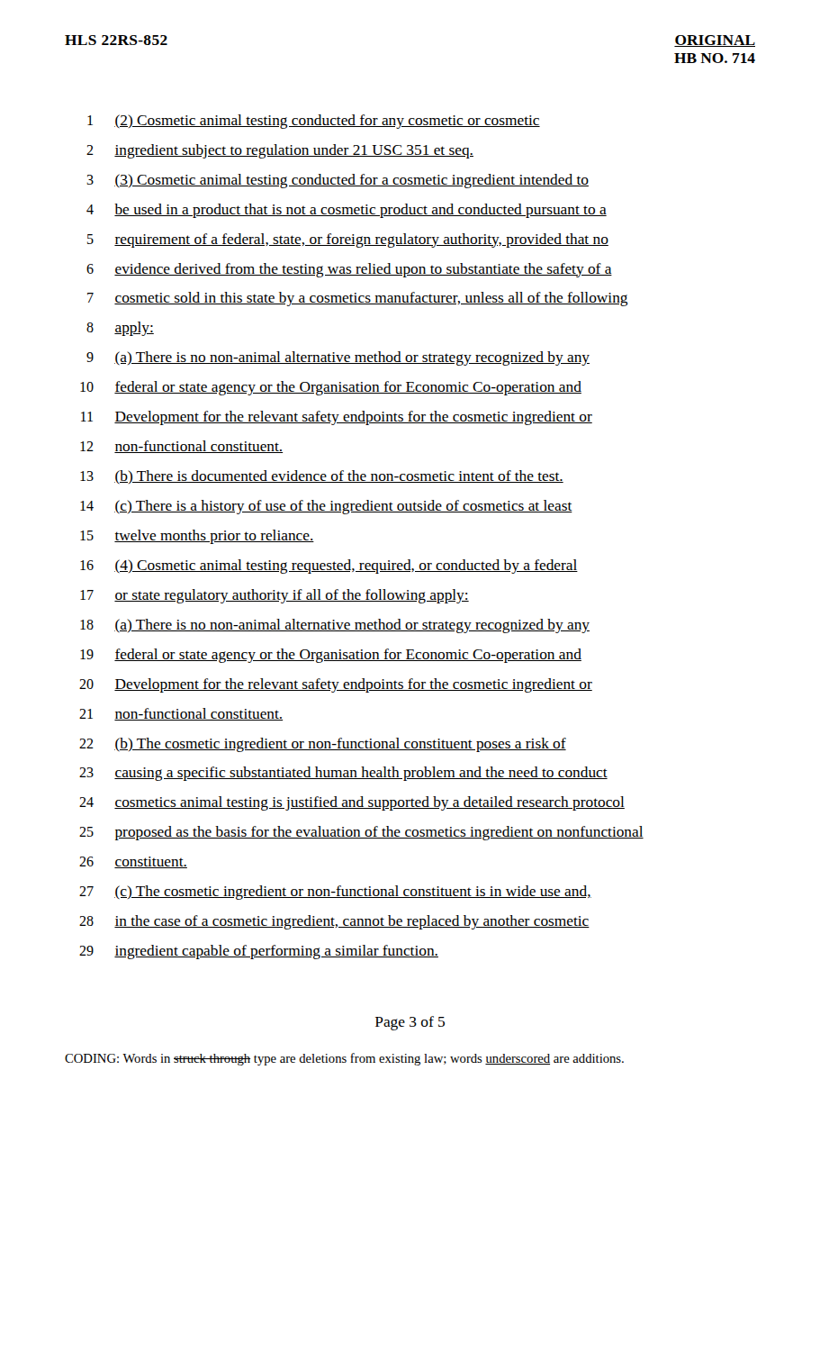HLS 22RS-852
ORIGINAL HB NO. 714
(2) Cosmetic animal testing conducted for any cosmetic or cosmetic
ingredient subject to regulation under 21 USC 351 et seq.
(3) Cosmetic animal testing conducted for a cosmetic ingredient intended to
be used in a product that is not a cosmetic product and conducted pursuant to a
requirement of a federal, state, or foreign regulatory authority, provided that no
evidence derived from the testing was relied upon to substantiate the safety of a
cosmetic sold in this state by a cosmetics manufacturer, unless all of the following
apply:
(a) There is no non-animal alternative method or strategy recognized by any
federal or state agency or the Organisation for Economic Co-operation and
Development for the relevant safety endpoints for the cosmetic ingredient or
non-functional constituent.
(b) There is documented evidence of the non-cosmetic intent of the test.
(c) There is a history of use of the ingredient outside of cosmetics at least
twelve months prior to reliance.
(4) Cosmetic animal testing requested, required, or conducted by a federal
or state regulatory authority if all of the following apply:
(a) There is no non-animal alternative method or strategy recognized by any
federal or state agency or the Organisation for Economic Co-operation and
Development for the relevant safety endpoints for the cosmetic ingredient or
non-functional constituent.
(b) The cosmetic ingredient or non-functional constituent poses a risk of
causing a specific substantiated human health problem and the need to conduct
cosmetics animal testing is justified and supported by a detailed research protocol
proposed as the basis for the evaluation of the cosmetics ingredient on nonfunctional
constituent.
(c) The cosmetic ingredient or non-functional constituent is in wide use and,
in the case of a cosmetic ingredient, cannot be replaced by another cosmetic
ingredient capable of performing a similar function.
Page 3 of 5
CODING: Words in struck through type are deletions from existing law; words underscored are additions.